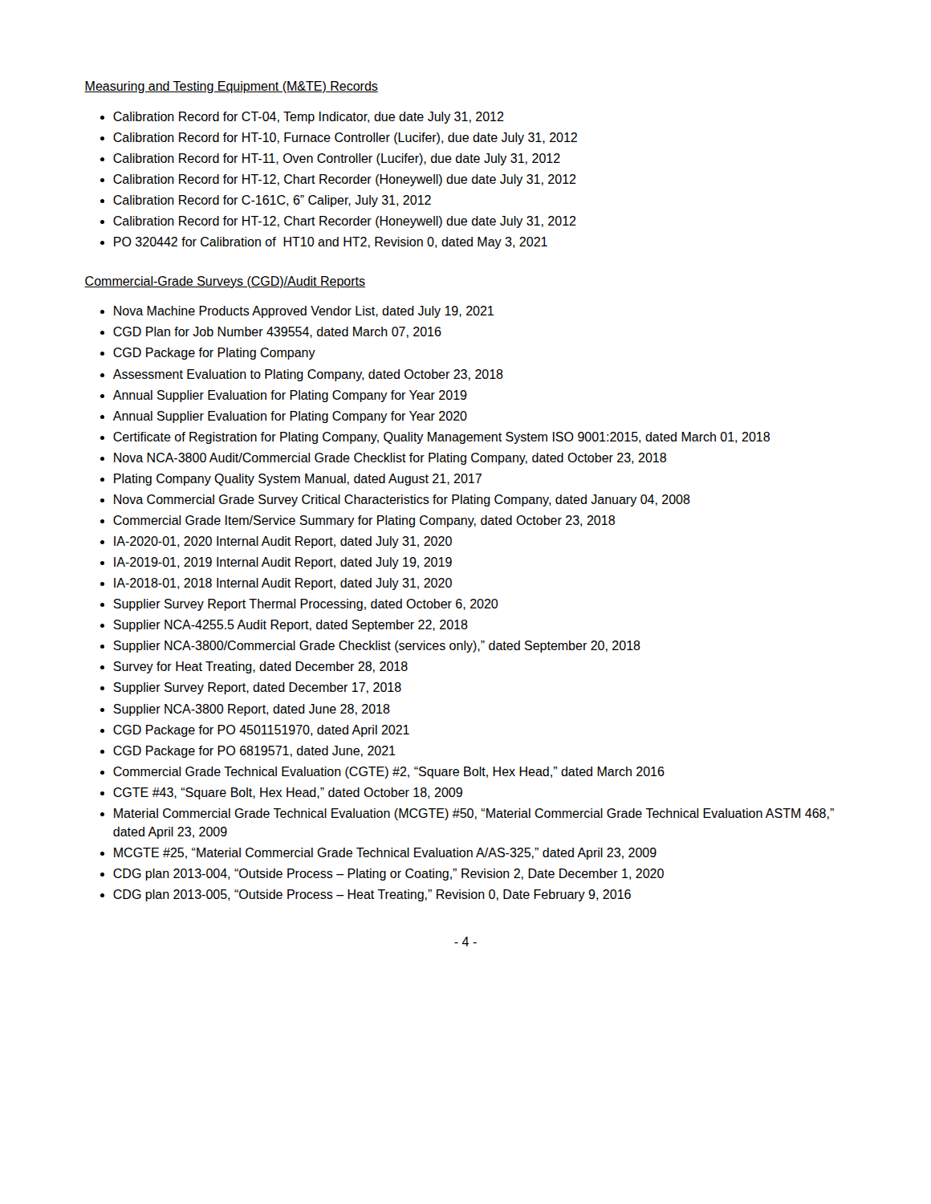Measuring and Testing Equipment (M&TE) Records
Calibration Record for CT-04, Temp Indicator, due date July 31, 2012
Calibration Record for HT-10, Furnace Controller (Lucifer), due date July 31, 2012
Calibration Record for HT-11, Oven Controller (Lucifer), due date July 31, 2012
Calibration Record for HT-12, Chart Recorder (Honeywell) due date July 31, 2012
Calibration Record for C-161C, 6” Caliper, July 31, 2012
Calibration Record for HT-12, Chart Recorder (Honeywell) due date July 31, 2012
PO 320442 for Calibration of HT10 and HT2, Revision 0, dated May 3, 2021
Commercial-Grade Surveys (CGD)/Audit Reports
Nova Machine Products Approved Vendor List, dated July 19, 2021
CGD Plan for Job Number 439554, dated March 07, 2016
CGD Package for Plating Company
Assessment Evaluation to Plating Company, dated October 23, 2018
Annual Supplier Evaluation for Plating Company for Year 2019
Annual Supplier Evaluation for Plating Company for Year 2020
Certificate of Registration for Plating Company, Quality Management System ISO 9001:2015, dated March 01, 2018
Nova NCA-3800 Audit/Commercial Grade Checklist for Plating Company, dated October 23, 2018
Plating Company Quality System Manual, dated August 21, 2017
Nova Commercial Grade Survey Critical Characteristics for Plating Company, dated January 04, 2008
Commercial Grade Item/Service Summary for Plating Company, dated October 23, 2018
IA-2020-01, 2020 Internal Audit Report, dated July 31, 2020
IA-2019-01, 2019 Internal Audit Report, dated July 19, 2019
IA-2018-01, 2018 Internal Audit Report, dated July 31, 2020
Supplier Survey Report Thermal Processing, dated October 6, 2020
Supplier NCA-4255.5 Audit Report, dated September 22, 2018
Supplier NCA-3800/Commercial Grade Checklist (services only),” dated September 20, 2018
Survey for Heat Treating, dated December 28, 2018
Supplier Survey Report, dated December 17, 2018
Supplier NCA-3800 Report, dated June 28, 2018
CGD Package for PO 4501151970, dated April 2021
CGD Package for PO 6819571, dated June, 2021
Commercial Grade Technical Evaluation (CGTE) #2, “Square Bolt, Hex Head,” dated March 2016
CGTE #43, “Square Bolt, Hex Head,” dated October 18, 2009
Material Commercial Grade Technical Evaluation (MCGTE) #50, “Material Commercial Grade Technical Evaluation ASTM 468,” dated April 23, 2009
MCGTE #25, “Material Commercial Grade Technical Evaluation A/AS-325,” dated April 23, 2009
CDG plan 2013-004, “Outside Process – Plating or Coating,” Revision 2, Date December 1, 2020
CDG plan 2013-005, “Outside Process – Heat Treating,” Revision 0, Date February 9, 2016
- 4 -